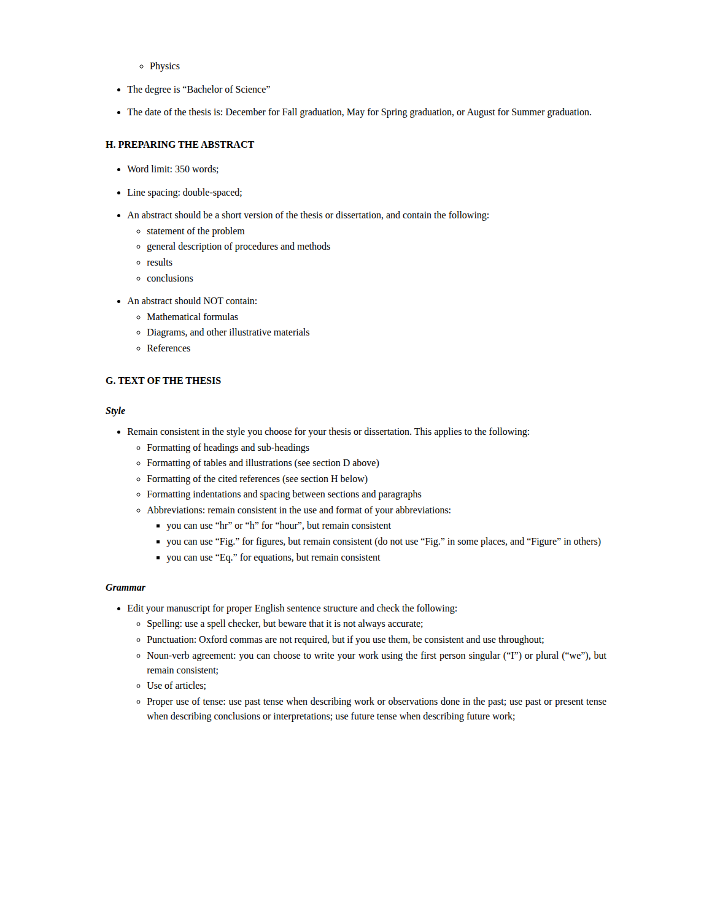Physics
The degree is “Bachelor of Science”
The date of the thesis is: December for Fall graduation, May for Spring graduation, or August for Summer graduation.
H. PREPARING THE ABSTRACT
Word limit: 350 words;
Line spacing: double-spaced;
An abstract should be a short version of the thesis or dissertation, and contain the following:
statement of the problem
general description of procedures and methods
results
conclusions
An abstract should NOT contain:
Mathematical formulas
Diagrams, and other illustrative materials
References
G. TEXT OF THE THESIS
Style
Remain consistent in the style you choose for your thesis or dissertation. This applies to the following:
Formatting of headings and sub-headings
Formatting of tables and illustrations (see section D above)
Formatting of the cited references (see section H below)
Formatting indentations and spacing between sections and paragraphs
Abbreviations: remain consistent in the use and format of your abbreviations:
you can use “hr” or “h” for “hour”, but remain consistent
you can use “Fig.” for figures, but remain consistent (do not use “Fig.” in some places, and “Figure” in others)
you can use “Eq.” for equations, but remain consistent
Grammar
Edit your manuscript for proper English sentence structure and check the following:
Spelling: use a spell checker, but beware that it is not always accurate;
Punctuation: Oxford commas are not required, but if you use them, be consistent and use throughout;
Noun-verb agreement: you can choose to write your work using the first person singular (“I”) or plural (“we”), but remain consistent;
Use of articles;
Proper use of tense: use past tense when describing work or observations done in the past; use past or present tense when describing conclusions or interpretations; use future tense when describing future work;